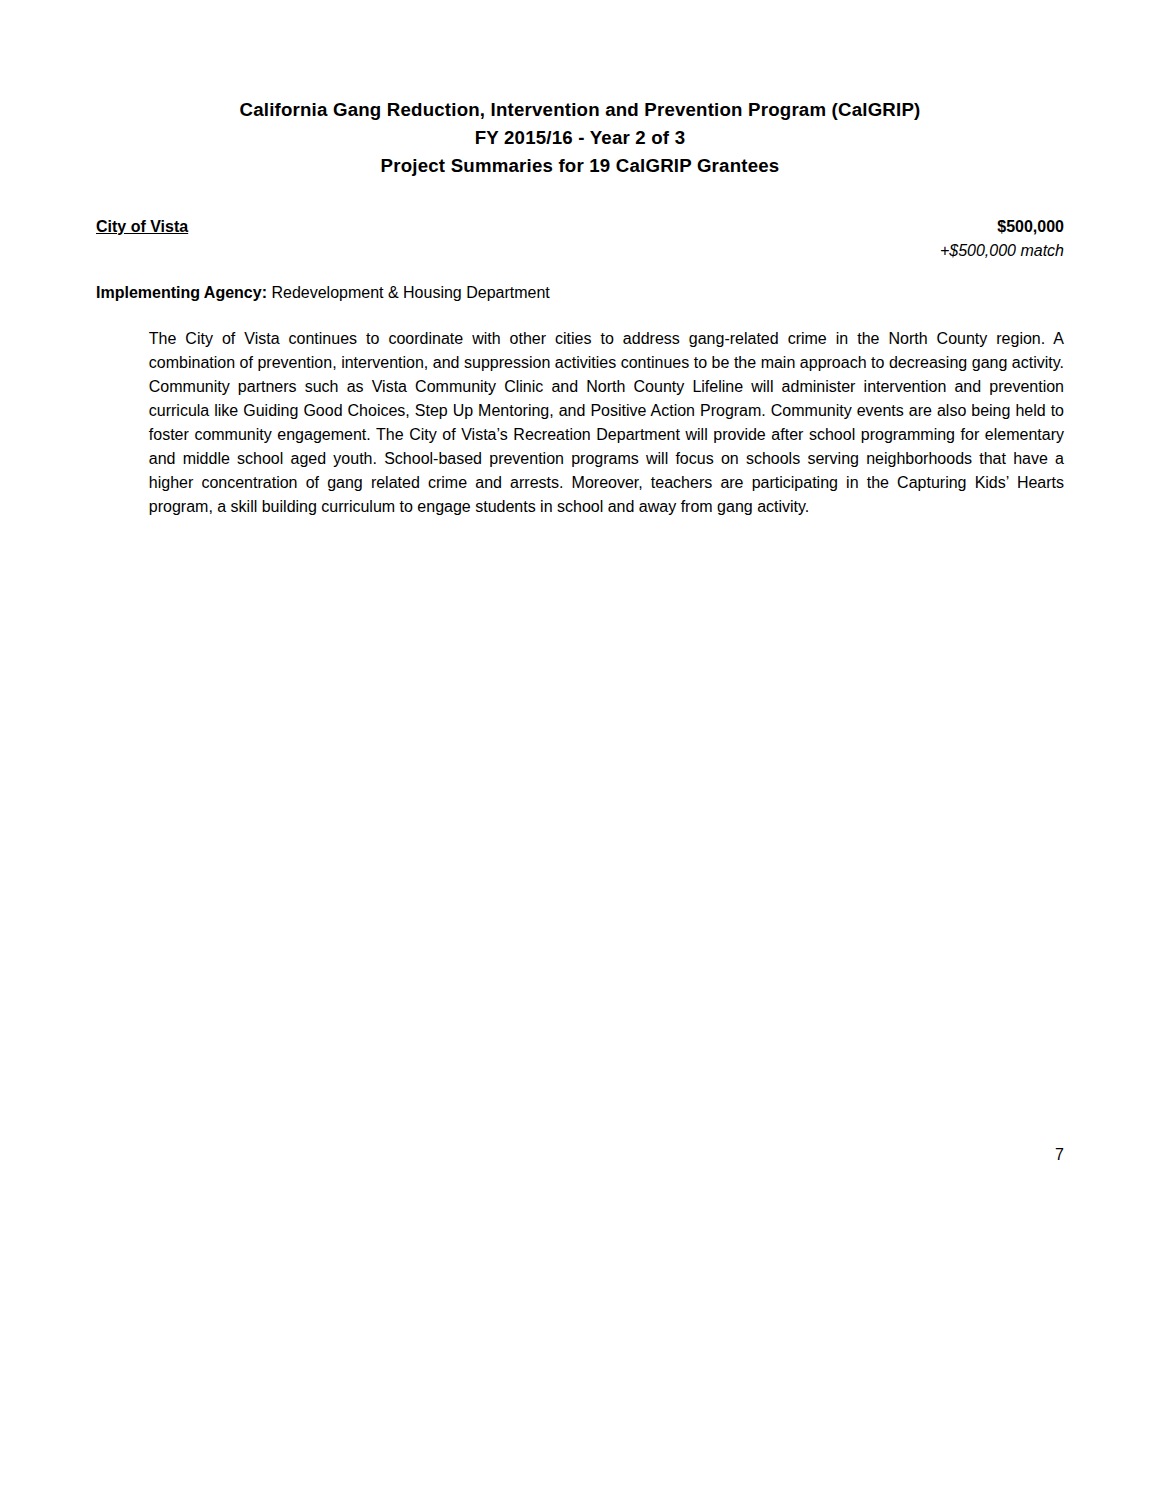California Gang Reduction, Intervention and Prevention Program (CalGRIP) FY 2015/16 - Year 2 of 3 Project Summaries for 19 CalGRIP Grantees
City of Vista $500,000
+$500,000 match
Implementing Agency: Redevelopment & Housing Department
The City of Vista continues to coordinate with other cities to address gang-related crime in the North County region. A combination of prevention, intervention, and suppression activities continues to be the main approach to decreasing gang activity. Community partners such as Vista Community Clinic and North County Lifeline will administer intervention and prevention curricula like Guiding Good Choices, Step Up Mentoring, and Positive Action Program. Community events are also being held to foster community engagement. The City of Vista’s Recreation Department will provide after school programming for elementary and middle school aged youth. School-based prevention programs will focus on schools serving neighborhoods that have a higher concentration of gang related crime and arrests. Moreover, teachers are participating in the Capturing Kids’ Hearts program, a skill building curriculum to engage students in school and away from gang activity.
7